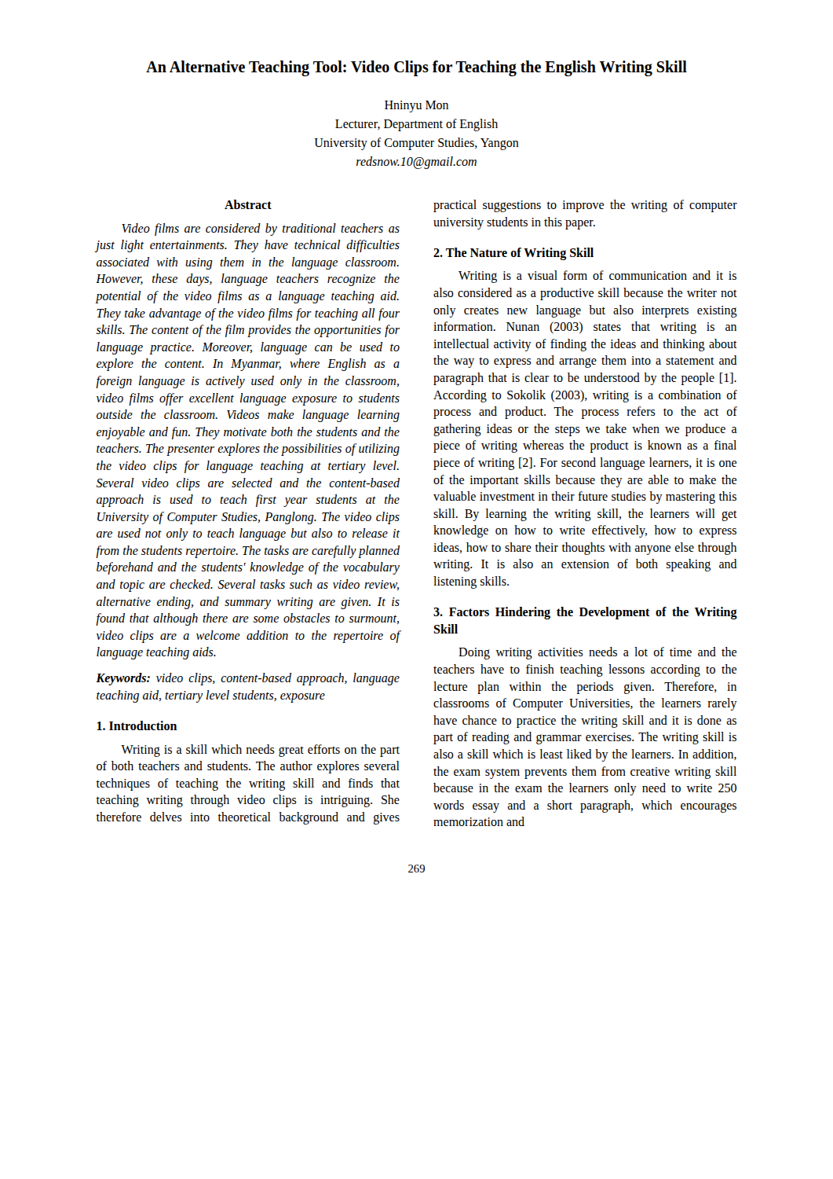An Alternative Teaching Tool: Video Clips for Teaching the English Writing Skill
Hninyu Mon
Lecturer, Department of English
University of Computer Studies, Yangon
redsnow.10@gmail.com
Abstract
Video films are considered by traditional teachers as just light entertainments. They have technical difficulties associated with using them in the language classroom. However, these days, language teachers recognize the potential of the video films as a language teaching aid. They take advantage of the video films for teaching all four skills. The content of the film provides the opportunities for language practice. Moreover, language can be used to explore the content. In Myanmar, where English as a foreign language is actively used only in the classroom, video films offer excellent language exposure to students outside the classroom. Videos make language learning enjoyable and fun. They motivate both the students and the teachers. The presenter explores the possibilities of utilizing the video clips for language teaching at tertiary level. Several video clips are selected and the content-based approach is used to teach first year students at the University of Computer Studies, Panglong. The video clips are used not only to teach language but also to release it from the students repertoire. The tasks are carefully planned beforehand and the students' knowledge of the vocabulary and topic are checked. Several tasks such as video review, alternative ending, and summary writing are given. It is found that although there are some obstacles to surmount, video clips are a welcome addition to the repertoire of language teaching aids.
Keywords: video clips, content-based approach, language teaching aid, tertiary level students, exposure
1. Introduction
Writing is a skill which needs great efforts on the part of both teachers and students. The author explores several techniques of teaching the writing skill and finds that teaching writing through video clips is intriguing. She therefore delves into theoretical background and gives practical suggestions to improve the writing of computer university students in this paper.
2. The Nature of Writing Skill
Writing is a visual form of communication and it is also considered as a productive skill because the writer not only creates new language but also interprets existing information. Nunan (2003) states that writing is an intellectual activity of finding the ideas and thinking about the way to express and arrange them into a statement and paragraph that is clear to be understood by the people [1]. According to Sokolik (2003), writing is a combination of process and product. The process refers to the act of gathering ideas or the steps we take when we produce a piece of writing whereas the product is known as a final piece of writing [2]. For second language learners, it is one of the important skills because they are able to make the valuable investment in their future studies by mastering this skill. By learning the writing skill, the learners will get knowledge on how to write effectively, how to express ideas, how to share their thoughts with anyone else through writing. It is also an extension of both speaking and listening skills.
3. Factors Hindering the Development of the Writing Skill
Doing writing activities needs a lot of time and the teachers have to finish teaching lessons according to the lecture plan within the periods given. Therefore, in classrooms of Computer Universities, the learners rarely have chance to practice the writing skill and it is done as part of reading and grammar exercises. The writing skill is also a skill which is least liked by the learners. In addition, the exam system prevents them from creative writing skill because in the exam the learners only need to write 250 words essay and a short paragraph, which encourages memorization and
269